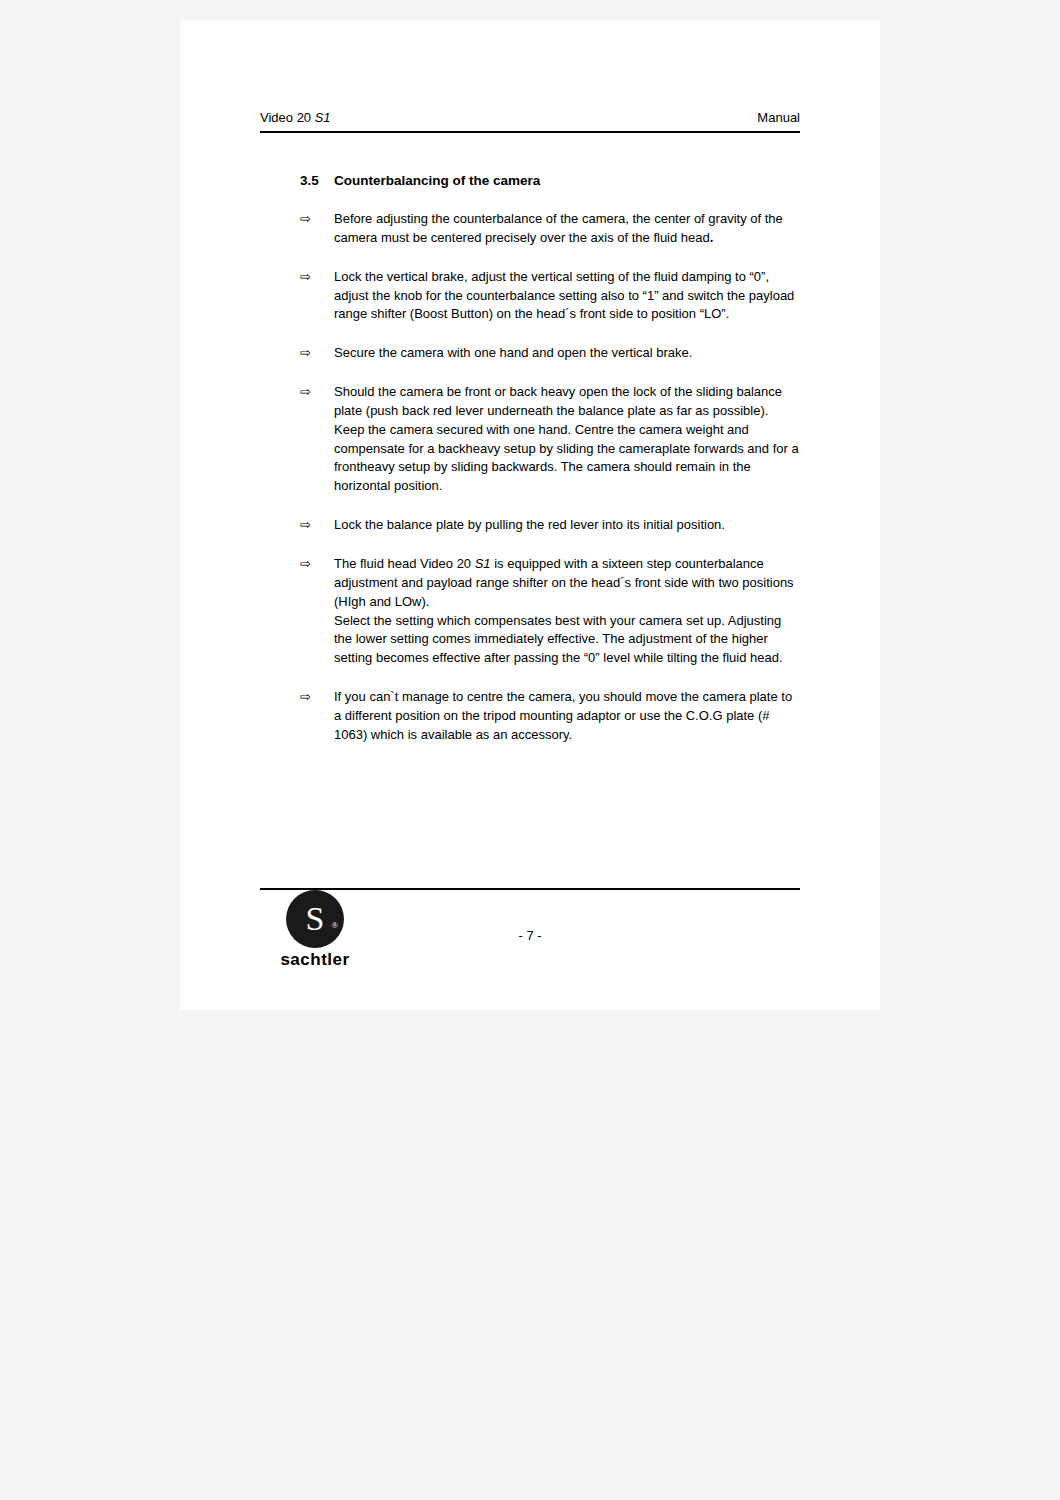Video 20 S1
Manual
3.5 Counterbalancing of the camera
Before adjusting the counterbalance of the camera, the center of gravity of the camera must be centered precisely over the axis of the fluid head.
Lock the vertical brake, adjust the vertical setting of the fluid damping to “0”, adjust the knob for the counterbalance setting also to “1” and switch the payload range shifter (Boost Button) on the head´s front side to position “LO”.
Secure the camera with one hand and open the vertical brake.
Should the camera be front or back heavy open the lock of the sliding balance plate (push back red lever underneath the balance plate as far as possible).
Keep the camera secured with one hand. Centre the camera weight and compensate for a backheavy setup by sliding the cameraplate forwards and for a frontheavy setup by sliding backwards. The camera should remain in the horizontal position.
Lock the balance plate by pulling the red lever into its initial position.
The fluid head Video 20 S1 is equipped with a sixteen step counterbalance adjustment and payload range shifter on the head´s front side with two positions (HIgh and LOw).
Select the setting which compensates best with your camera set up. Adjusting the lower setting comes immediately effective. The adjustment of the higher setting becomes effective after passing the “0” level while tilting the fluid head.
If you can`t manage to centre the camera, you should move the camera plate to a different position on the tripod mounting adaptor or use the C.O.G plate (# 1063) which is available as an accessory.
S®
sachtler
- 7 -